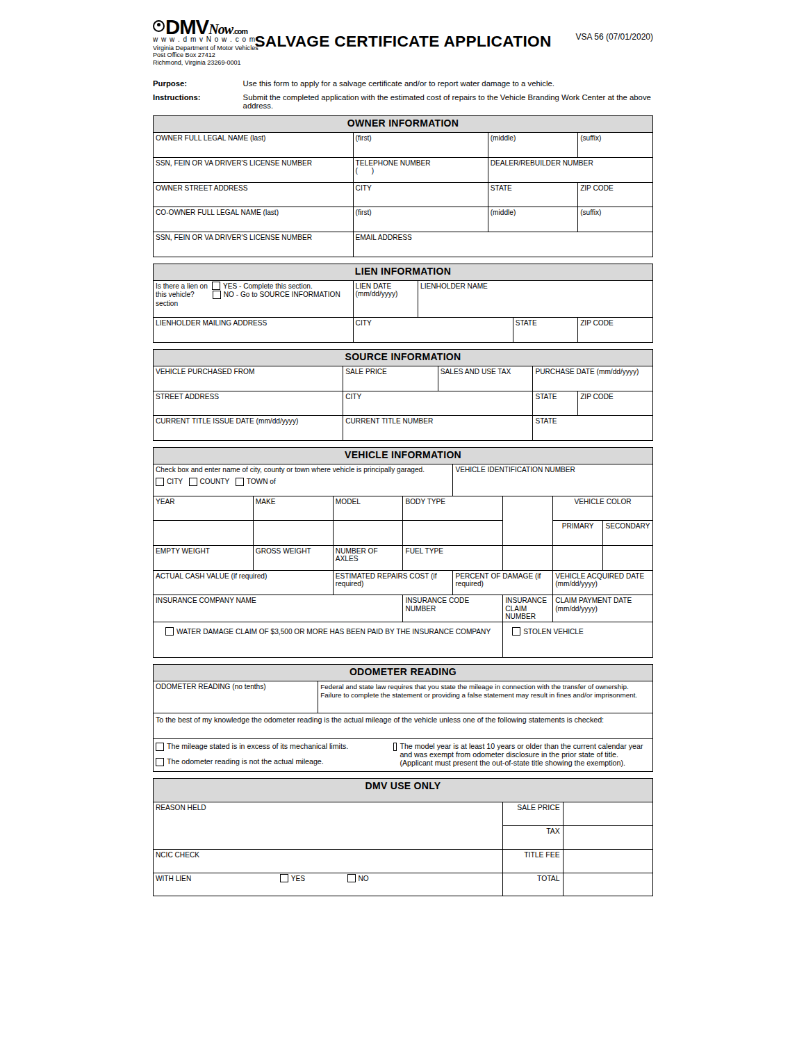DMVNow.com
w w w . d m v N o w . c o m
Virginia Department of Motor Vehicles
Post Office Box 27412
Richmond, Virginia 23269-0001
SALVAGE CERTIFICATE APPLICATION
VSA 56 (07/01/2020)
Purpose:
Use this form to apply for a salvage certificate and/or to report water damage to a vehicle.
Instructions:
Submit the completed application with the estimated cost of repairs to the Vehicle Branding Work Center at the above address.
| OWNER INFORMATION |
| OWNER FULL LEGAL NAME (last) | (first) | (middle) | (suffix) |
| SSN, FEIN OR VA DRIVER'S LICENSE NUMBER | TELEPHONE NUMBER ( ) | DEALER/REBUILDER NUMBER |
| OWNER STREET ADDRESS | CITY | STATE | ZIP CODE |
| CO-OWNER FULL LEGAL NAME (last) | (first) | (middle) | (suffix) |
| SSN, FEIN OR VA DRIVER'S LICENSE NUMBER | EMAIL ADDRESS |
| LIEN INFORMATION |
| Is there a lien on YES - Complete this section. this vehicle? NO - Go to SOURCE INFORMATION section | LIEN DATE (mm/dd/yyyy) | LIENHOLDER NAME |
| LIENHOLDER MAILING ADDRESS | CITY | STATE | ZIP CODE |
| SOURCE INFORMATION |
| VEHICLE PURCHASED FROM | SALE PRICE | SALES AND USE TAX | PURCHASE DATE (mm/dd/yyyy) |
| STREET ADDRESS | CITY | STATE | ZIP CODE |
| CURRENT TITLE ISSUE DATE (mm/dd/yyyy) | CURRENT TITLE NUMBER | STATE |
| VEHICLE INFORMATION |
| Check box and enter name of city, county or town where vehicle is principally garaged. CITY COUNTY TOWN of | VEHICLE IDENTIFICATION NUMBER |
| YEAR | MAKE | MODEL | BODY TYPE | | VEHICLE COLOR |
| | | | | PRIMARY | SECONDARY |
| EMPTY WEIGHT | GROSS WEIGHT | NUMBER OF AXLES | FUEL TYPE | | | |
| ACTUAL CASH VALUE (if required) | ESTIMATED REPAIRS COST (if required) | PERCENT OF DAMAGE (if required) | VEHICLE ACQUIRED DATE (mm/dd/yyyy) |
| INSURANCE COMPANY NAME | INSURANCE CODE NUMBER | INSURANCE CLAIM NUMBER | CLAIM PAYMENT DATE (mm/dd/yyyy) |
| WATER DAMAGE CLAIM OF $3,500 OR MORE HAS BEEN PAID BY THE INSURANCE COMPANY | STOLEN VEHICLE |
| ODOMETER READING |
| ODOMETER READING (no tenths) | Federal and state law requires that you state the mileage in connection with the transfer of ownership. Failure to complete the statement or providing a false statement may result in fines and/or imprisonment. |
| To the best of my knowledge the odometer reading is the actual mileage of the vehicle unless one of the following statements is checked: |
| The mileage stated is in excess of its mechanical limits. The odometer reading is not the actual mileage. The model year is at least 10 years or older than the current calendar year and was exempt from odometer disclosure in the prior state of title. (Applicant must present the out-of-state title showing the exemption). |
| DMV USE ONLY |
| REASON HELD | SALE PRICE | |
| TAX | |
| NCIC CHECK | TITLE FEE | |
| WITH LIEN YES NO | TOTAL | |